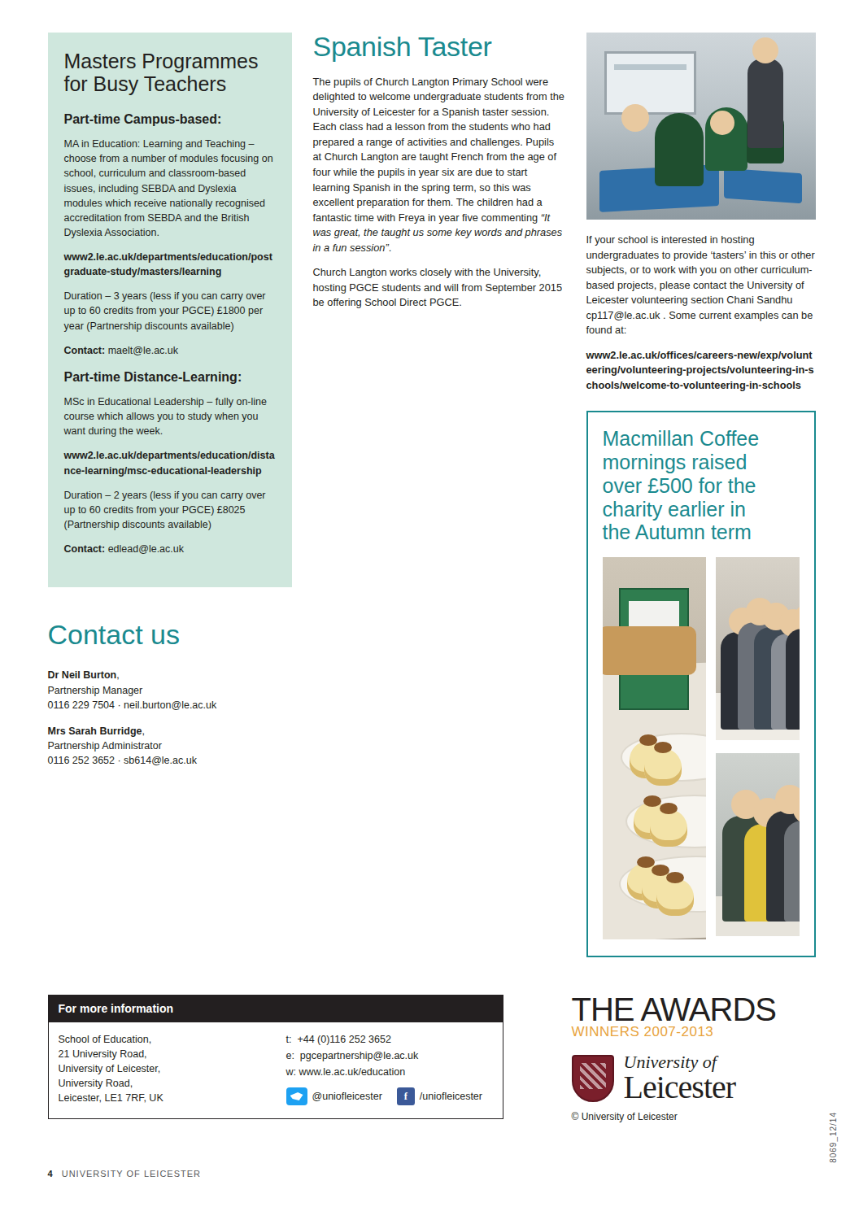Masters Programmes
for Busy Teachers
Part-time Campus-based:
MA in Education: Learning and Teaching – choose from a number of modules focusing on school, curriculum and classroom-based issues, including SEBDA and Dyslexia modules which receive nationally recognised accreditation from SEBDA and the British Dyslexia Association.
www2.le.ac.uk/departments/education/postgraduate-study/masters/learning
Duration – 3 years (less if you can carry over up to 60 credits from your PGCE) £1800 per year (Partnership discounts available)
Contact: maelt@le.ac.uk
Part-time Distance-Learning:
MSc in Educational Leadership – fully on-line course which allows you to study when you want during the week.
www2.le.ac.uk/departments/education/distance-learning/msc-educational-leadership
Duration – 2 years (less if you can carry over up to 60 credits from your PGCE) £8025 (Partnership discounts available)
Contact: edlead@le.ac.uk
Contact us
Dr Neil Burton,
Partnership Manager
0116 229 7504 · neil.burton@le.ac.uk
Mrs Sarah Burridge,
Partnership Administrator
0116 252 3652 · sb614@le.ac.uk
Spanish Taster
The pupils of Church Langton Primary School were delighted to welcome undergraduate students from the University of Leicester for a Spanish taster session. Each class had a lesson from the students who had prepared a range of activities and challenges. Pupils at Church Langton are taught French from the age of four while the pupils in year six are due to start learning Spanish in the spring term, so this was excellent preparation for them. The children had a fantastic time with Freya in year five commenting “It was great, the taught us some key words and phrases in a fun session”.
Church Langton works closely with the University, hosting PGCE students and will from September 2015 be offering School Direct PGCE.
If your school is interested in hosting undergraduates to provide ‘tasters’ in this or other subjects, or to work with you on other curriculum-based projects, please contact the University of Leicester volunteering section Chani Sandhu cp117@le.ac.uk . Some current examples can be found at:
www2.le.ac.uk/offices/careers-new/exp/volunteering/volunteering-projects/volunteering-in-schools/welcome-to-volunteering-in-schools
Macmillan Coffee mornings raised
over £500 for the charity earlier in
the Autumn term
For more information
School of Education,
21 University Road,
University of Leicester,
University Road,
Leicester, LE1 7RF, UK
t: +44 (0)116 252 3652
e: pgcepartnership@le.ac.uk
w: www.le.ac.uk/education
@uniofleicester f/uniofleicester
THE AWARDS
WINNERS 2007-2013
University of
Leicester
© University of Leicester
4 UNIVERSITY OF LEICESTER
8069_12/14